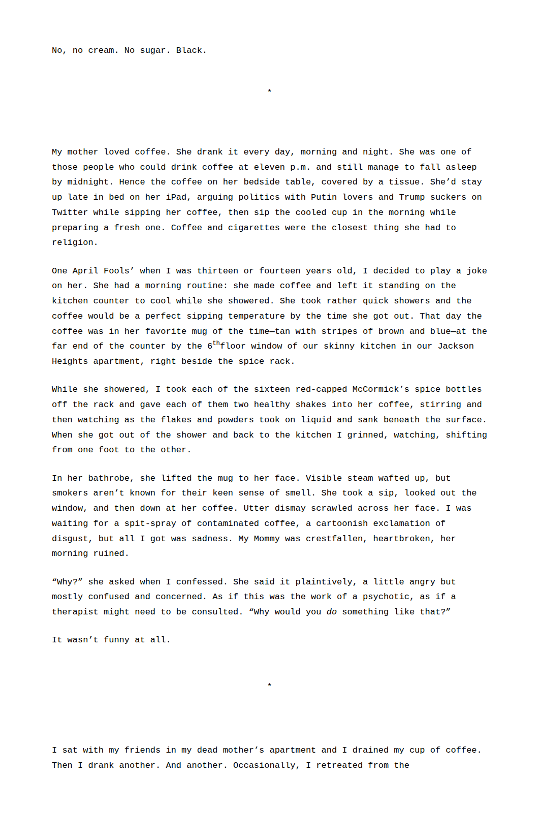No, no cream. No sugar. Black.
*
My mother loved coffee. She drank it every day, morning and night. She was one of those people who could drink coffee at eleven p.m. and still manage to fall asleep by midnight. Hence the coffee on her bedside table, covered by a tissue. She’d stay up late in bed on her iPad, arguing politics with Putin lovers and Trump suckers on Twitter while sipping her coffee, then sip the cooled cup in the morning while preparing a fresh one. Coffee and cigarettes were the closest thing she had to religion.
One April Fools’ when I was thirteen or fourteen years old, I decided to play a joke on her. She had a morning routine: she made coffee and left it standing on the kitchen counter to cool while she showered. She took rather quick showers and the coffee would be a perfect sipping temperature by the time she got out. That day the coffee was in her favorite mug of the time—tan with stripes of brown and blue—at the far end of the counter by the 6thfloor window of our skinny kitchen in our Jackson Heights apartment, right beside the spice rack.
While she showered, I took each of the sixteen red-capped McCormick’s spice bottles off the rack and gave each of them two healthy shakes into her coffee, stirring and then watching as the flakes and powders took on liquid and sank beneath the surface. When she got out of the shower and back to the kitchen I grinned, watching, shifting from one foot to the other.
In her bathrobe, she lifted the mug to her face. Visible steam wafted up, but smokers aren’t known for their keen sense of smell. She took a sip, looked out the window, and then down at her coffee. Utter dismay scrawled across her face. I was waiting for a spit-spray of contaminated coffee, a cartoonish exclamation of disgust, but all I got was sadness. My Mommy was crestfallen, heartbroken, her morning ruined.
“Why?” she asked when I confessed. She said it plaintively, a little angry but mostly confused and concerned. As if this was the work of a psychotic, as if a therapist might need to be consulted. “Why would you do something like that?”
It wasn’t funny at all.
*
I sat with my friends in my dead mother’s apartment and I drained my cup of coffee. Then I drank another. And another. Occasionally, I retreated from the